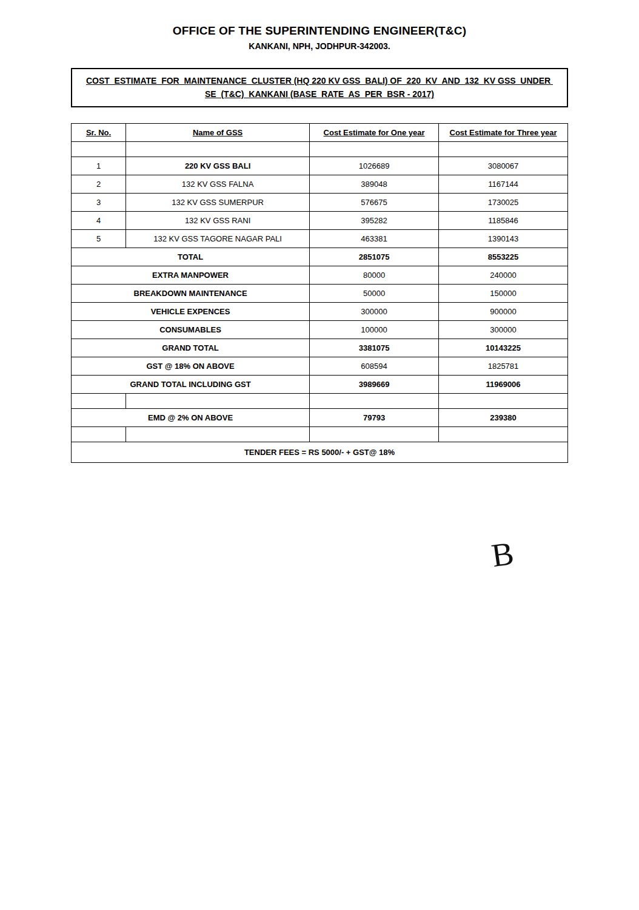OFFICE OF THE SUPERINTENDING ENGINEER(T&C)
KANKANI, NPH, JODHPUR-342003.
COST ESTIMATE FOR MAINTENANCE CLUSTER (HQ 220 KV GSS BALI) OF 220 KV AND 132 KV GSS UNDER SE (T&C) KANKANI (BASE RATE AS PER BSR - 2017)
| Sr. No. | Name of GSS | Cost Estimate for One year | Cost Estimate for Three year |
| --- | --- | --- | --- |
| 1 | 220 KV GSS BALI | 1026689 | 3080067 |
| 2 | 132 KV GSS FALNA | 389048 | 1167144 |
| 3 | 132 KV GSS SUMERPUR | 576675 | 1730025 |
| 4 | 132 KV GSS RANI | 395282 | 1185846 |
| 5 | 132 KV GSS TAGORE NAGAR PALI | 463381 | 1390143 |
| TOTAL | 2851075 | 8553225 |
| EXTRA MANPOWER | 80000 | 240000 |
| BREAKDOWN MAINTENANCE | 50000 | 150000 |
| VEHICLE EXPENCES | 300000 | 900000 |
| CONSUMABLES | 100000 | 300000 |
| GRAND TOTAL | 3381075 | 10143225 |
| GST @ 18% ON ABOVE | 608594 | 1825781 |
| GRAND TOTAL INCLUDING GST | 3989669 | 11969006 |
| EMD @ 2% ON ABOVE | 79793 | 239380 |
| TENDER FEES = RS 5000/- + GST@ 18% |
B